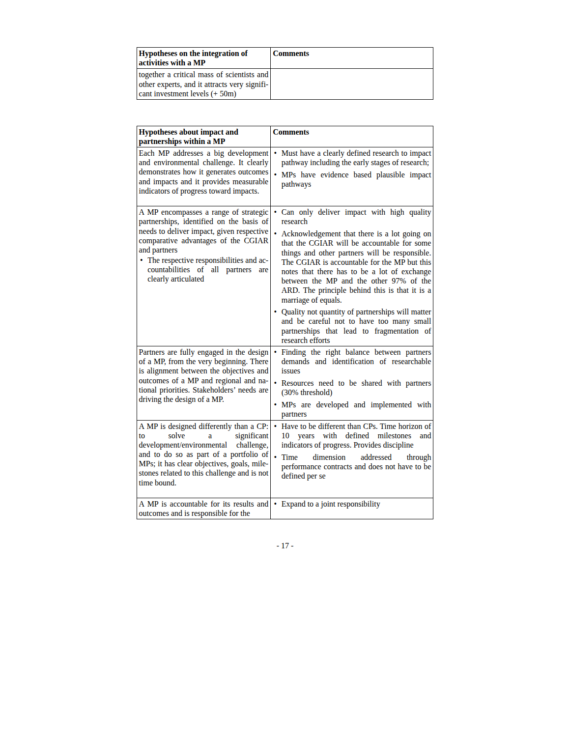| Hypotheses on the integration of activities with a MP | Comments |
| --- | --- |
| together a critical mass of scientists and other experts, and it attracts very significant investment levels (+ 50m) | |
| Hypotheses about impact and partnerships within a MP | Comments |
| --- | --- |
| Each MP addresses a big development and environmental challenge. It clearly demonstrates how it generates outcomes and impacts and it provides measurable indicators of progress toward impacts. | Must have a clearly defined research to impact pathway including the early stages of research; MPs have evidence based plausible impact pathways |
| A MP encompasses a range of strategic partnerships, identified on the basis of needs to deliver impact, given respective comparative advantages of the CGIAR and partners The respective responsibilities and accountabilities of all partners are clearly articulated | Can only deliver impact with high quality research Acknowledgement that there is a lot going on that the CGIAR will be accountable for some things and other partners will be responsible. The CGIAR is accountable for the MP but this notes that there has to be a lot of exchange between the MP and the other 97% of the ARD. The principle behind this is that it is a marriage of equals. Quality not quantity of partnerships will matter and be careful not to have too many small partnerships that lead to fragmentation of research efforts |
| Partners are fully engaged in the design of a MP, from the very beginning. There is alignment between the objectives and outcomes of a MP and regional and national priorities. Stakeholders’ needs are driving the design of a MP. | Finding the right balance between partners demands and identification of researchable issues Resources need to be shared with partners (30% threshold) MPs are developed and implemented with partners |
| A MP is designed differently than a CP: to solve a significant development/environmental challenge, and to do so as part of a portfolio of MPs; it has clear objectives, goals, milestones related to this challenge and is not time bound. | Have to be different than CPs. Time horizon of 10 years with defined milestones and indicators of progress. Provides discipline Time dimension addressed through performance contracts and does not have to be defined per se |
| A MP is accountable for its results and outcomes and is responsible for the | Expand to a joint responsibility |
- 17 -